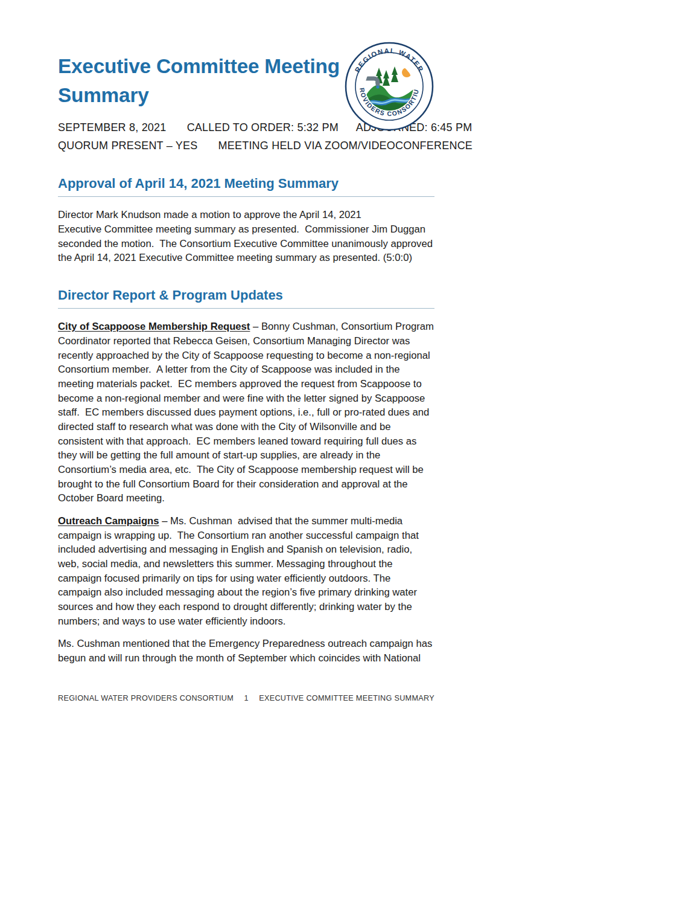REGIONAL WATER PROVIDERS CONSORTIUM
Executive Committee Meeting Summary
SEPTEMBER 8, 2021 CALLED TO ORDER: 5:32 PM ADJOURNED: 6:45 PM
QUORUM PRESENT – YES MEETING HELD VIA ZOOM/VIDEOCONFERENCE
Approval of April 14, 2021 Meeting Summary
Director Mark Knudson made a motion to approve the April 14, 2021
Executive Committee meeting summary as presented. Commissioner Jim Duggan seconded the motion. The Consortium Executive Committee unanimously approved the April 14, 2021 Executive Committee meeting summary as presented. (5:0:0)
Director Report & Program Updates
City of Scappoose Membership Request – Bonny Cushman, Consortium Program Coordinator reported that Rebecca Geisen, Consortium Managing Director was recently approached by the City of Scappoose requesting to become a non-regional Consortium member. A letter from the City of Scappoose was included in the meeting materials packet. EC members approved the request from Scappoose to become a non-regional member and were fine with the letter signed by Scappoose staff. EC members discussed dues payment options, i.e., full or pro-rated dues and directed staff to research what was done with the City of Wilsonville and be consistent with that approach. EC members leaned toward requiring full dues as they will be getting the full amount of start-up supplies, are already in the Consortium’s media area, etc. The City of Scappoose membership request will be brought to the full Consortium Board for their consideration and approval at the October Board meeting.
Outreach Campaigns – Ms. Cushman advised that the summer multi-media campaign is wrapping up. The Consortium ran another successful campaign that included advertising and messaging in English and Spanish on television, radio, web, social media, and newsletters this summer. Messaging throughout the campaign focused primarily on tips for using water efficiently outdoors. The campaign also included messaging about the region’s five primary drinking water sources and how they each respond to drought differently; drinking water by the numbers; and ways to use water efficiently indoors.
Ms. Cushman mentioned that the Emergency Preparedness outreach campaign has begun and will run through the month of September which coincides with National
REGIONAL WATER PROVIDERS CONSORTIUM
1
EXECUTIVE COMMITTEE MEETING SUMMARY